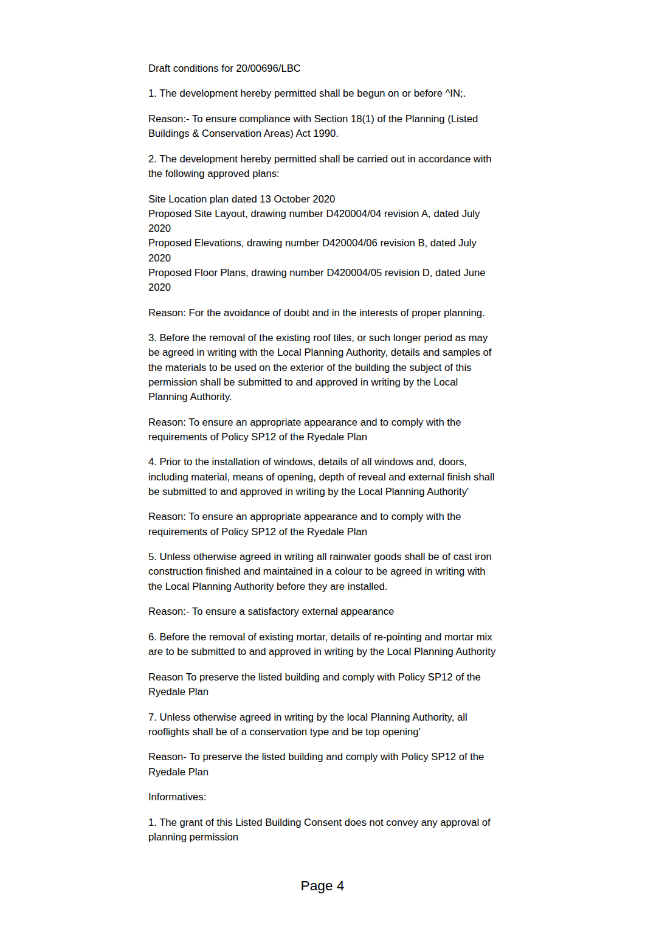Draft conditions for 20/00696/LBC
1. The development hereby permitted shall be begun on or before ^IN;.
Reason:- To ensure compliance with Section 18(1) of the Planning (Listed Buildings & Conservation Areas) Act 1990.
2. The development hereby permitted shall be carried out in accordance with the following approved plans:
Site Location plan dated 13 October 2020
Proposed Site Layout, drawing number D420004/04 revision A, dated July 2020
Proposed Elevations, drawing number D420004/06 revision B, dated July 2020
Proposed Floor Plans, drawing number D420004/05 revision D, dated June 2020
Reason: For the avoidance of doubt and in the interests of proper planning.
3. Before the removal of the existing roof tiles, or such longer period as may be agreed in writing with the Local Planning Authority, details and samples of the materials to be used on the exterior of the building the subject of this permission shall be submitted to and approved in writing by the Local Planning Authority.
Reason: To ensure an appropriate appearance and to comply with the requirements of Policy SP12 of the Ryedale Plan
4. Prior to the installation of windows, details of all windows and, doors, including material, means of opening, depth of reveal and external finish shall be submitted to and approved in writing by the Local Planning Authority'
Reason: To ensure an appropriate appearance and to comply with the requirements of Policy SP12 of the Ryedale Plan
5. Unless otherwise agreed in writing all rainwater goods shall be of cast iron construction finished and maintained in a colour to be agreed in writing with the Local Planning Authority before they are installed.
Reason:- To ensure a satisfactory external appearance
6. Before the removal of existing mortar, details of re-pointing and mortar mix are to be submitted to and approved in writing by the Local Planning Authority
Reason To preserve the listed building and comply with Policy SP12 of the Ryedale Plan
7. Unless otherwise agreed in writing by the local Planning Authority, all rooflights shall be of a conservation type and be top opening'
Reason- To preserve the listed building and comply with Policy SP12 of the Ryedale Plan
Informatives:
1. The grant of this Listed Building Consent does not convey any approval of planning permission
Page 4